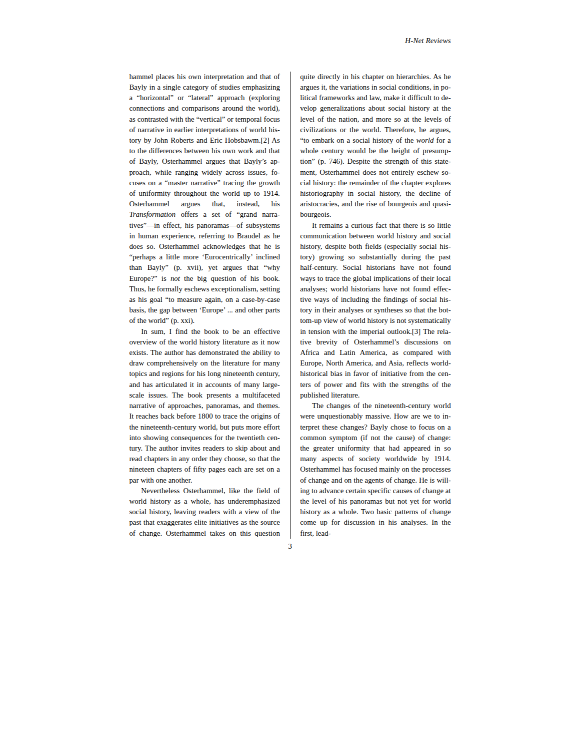H-Net Reviews
hammel places his own interpretation and that of Bayly in a single category of studies emphasizing a “horizontal” or “lateral” approach (exploring connections and comparisons around the world), as contrasted with the “vertical” or temporal focus of narrative in earlier interpretations of world history by John Roberts and Eric Hobsbawm.[2] As to the differences between his own work and that of Bayly, Osterhammel argues that Bayly’s approach, while ranging widely across issues, focuses on a “master narrative” tracing the growth of uniformity throughout the world up to 1914. Osterhammel argues that, instead, his Transformation offers a set of “grand narratives”—in effect, his panoramas—of subsystems in human experience, referring to Braudel as he does so. Osterhammel acknowledges that he is “perhaps a little more ‘Eurocentrically’ inclined than Bayly” (p. xvii), yet argues that “why Europe?” is not the big question of his book. Thus, he formally eschews exceptionalism, setting as his goal “to measure again, on a case-by-case basis, the gap between ‘Europe’ ... and other parts of the world” (p. xxi).
In sum, I find the book to be an effective overview of the world history literature as it now exists. The author has demonstrated the ability to draw comprehensively on the literature for many topics and regions for his long nineteenth century, and has articulated it in accounts of many large-scale issues. The book presents a multifaceted narrative of approaches, panoramas, and themes. It reaches back before 1800 to trace the origins of the nineteenth-century world, but puts more effort into showing consequences for the twentieth century. The author invites readers to skip about and read chapters in any order they choose, so that the nineteen chapters of fifty pages each are set on a par with one another.
Nevertheless Osterhammel, like the field of world history as a whole, has underemphasized social history, leaving readers with a view of the past that exaggerates elite initiatives as the source of change. Osterhammel takes on this question quite directly in his chapter on hierarchies. As he argues it, the variations in social conditions, in political frameworks and law, make it difficult to develop generalizations about social history at the level of the nation, and more so at the levels of civilizations or the world. Therefore, he argues, “to embark on a social history of the world for a whole century would be the height of presumption” (p. 746). Despite the strength of this statement, Osterhammel does not entirely eschew social history: the remainder of the chapter explores historiography in social history, the decline of aristocracies, and the rise of bourgeois and quasi-bourgeois.
It remains a curious fact that there is so little communication between world history and social history, despite both fields (especially social history) growing so substantially during the past half-century. Social historians have not found ways to trace the global implications of their local analyses; world historians have not found effective ways of including the findings of social history in their analyses or syntheses so that the bottom-up view of world history is not systematically in tension with the imperial outlook.[3] The relative brevity of Osterhammel’s discussions on Africa and Latin America, as compared with Europe, North America, and Asia, reflects world-historical bias in favor of initiative from the centers of power and fits with the strengths of the published literature.
The changes of the nineteenth-century world were unquestionably massive. How are we to interpret these changes? Bayly chose to focus on a common symptom (if not the cause) of change: the greater uniformity that had appeared in so many aspects of society worldwide by 1914. Osterhammel has focused mainly on the processes of change and on the agents of change. He is willing to advance certain specific causes of change at the level of his panoramas but not yet for world history as a whole. Two basic patterns of change come up for discussion in his analyses. In the first, lead-
3